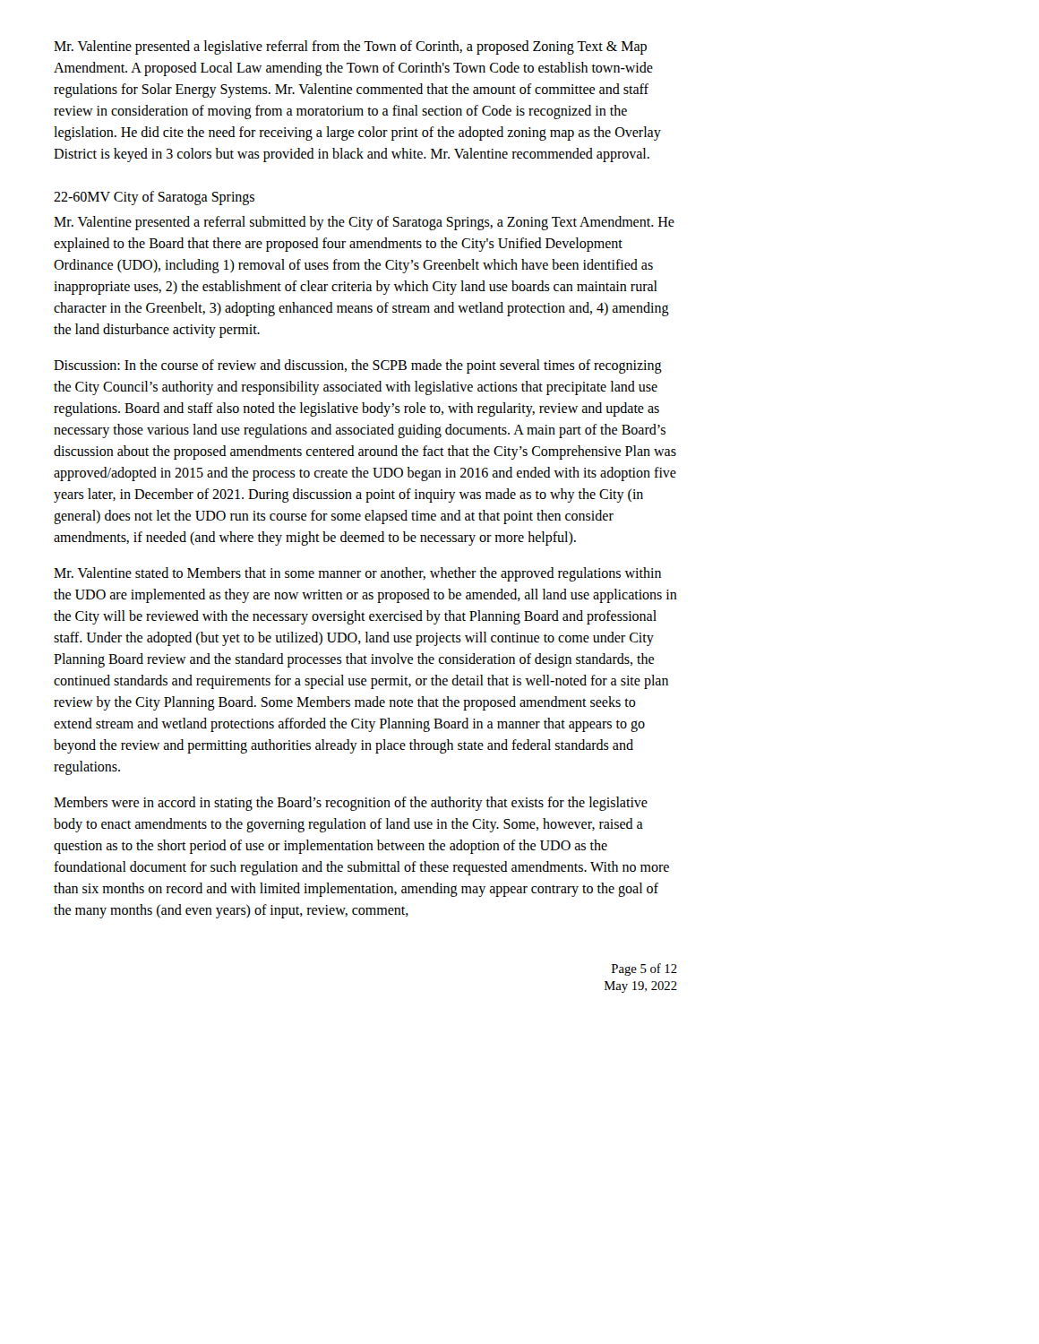Mr. Valentine presented a legislative referral from the Town of Corinth, a proposed Zoning Text & Map Amendment. A proposed Local Law amending the Town of Corinth's Town Code to establish town-wide regulations for Solar Energy Systems. Mr. Valentine commented that the amount of committee and staff review in consideration of moving from a moratorium to a final section of Code is recognized in the legislation. He did cite the need for receiving a large color print of the adopted zoning map as the Overlay District is keyed in 3 colors but was provided in black and white. Mr. Valentine recommended approval.
22-60MV City of Saratoga Springs
Mr. Valentine presented a referral submitted by the City of Saratoga Springs, a Zoning Text Amendment. He explained to the Board that there are proposed four amendments to the City's Unified Development Ordinance (UDO), including 1) removal of uses from the City’s Greenbelt which have been identified as inappropriate uses, 2) the establishment of clear criteria by which City land use boards can maintain rural character in the Greenbelt, 3) adopting enhanced means of stream and wetland protection and, 4) amending the land disturbance activity permit.
Discussion: In the course of review and discussion, the SCPB made the point several times of recognizing the City Council’s authority and responsibility associated with legislative actions that precipitate land use regulations. Board and staff also noted the legislative body’s role to, with regularity, review and update as necessary those various land use regulations and associated guiding documents. A main part of the Board’s discussion about the proposed amendments centered around the fact that the City’s Comprehensive Plan was approved/adopted in 2015 and the process to create the UDO began in 2016 and ended with its adoption five years later, in December of 2021. During discussion a point of inquiry was made as to why the City (in general) does not let the UDO run its course for some elapsed time and at that point then consider amendments, if needed (and where they might be deemed to be necessary or more helpful).
Mr. Valentine stated to Members that in some manner or another, whether the approved regulations within the UDO are implemented as they are now written or as proposed to be amended, all land use applications in the City will be reviewed with the necessary oversight exercised by that Planning Board and professional staff. Under the adopted (but yet to be utilized) UDO, land use projects will continue to come under City Planning Board review and the standard processes that involve the consideration of design standards, the continued standards and requirements for a special use permit, or the detail that is well-noted for a site plan review by the City Planning Board. Some Members made note that the proposed amendment seeks to extend stream and wetland protections afforded the City Planning Board in a manner that appears to go beyond the review and permitting authorities already in place through state and federal standards and regulations.
Members were in accord in stating the Board’s recognition of the authority that exists for the legislative body to enact amendments to the governing regulation of land use in the City. Some, however, raised a question as to the short period of use or implementation between the adoption of the UDO as the foundational document for such regulation and the submittal of these requested amendments. With no more than six months on record and with limited implementation, amending may appear contrary to the goal of the many months (and even years) of input, review, comment,
Page 5 of 12
May 19, 2022